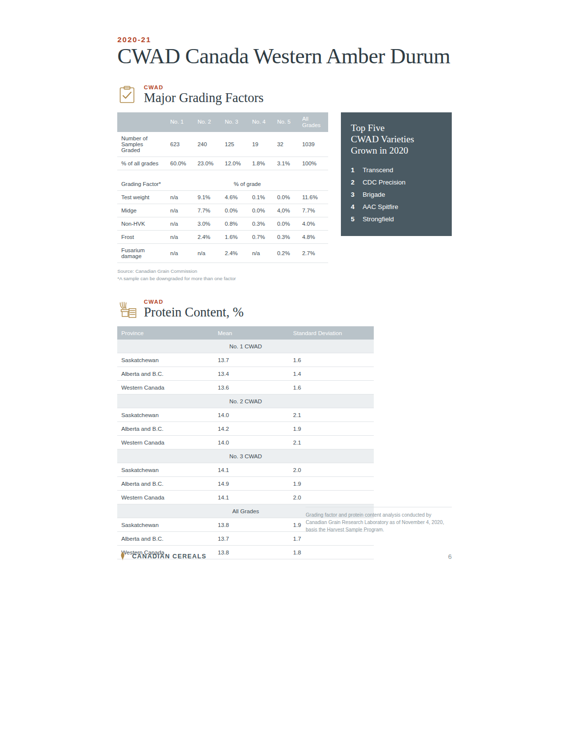2020-21
CWAD Canada Western Amber Durum
CWAD
Major Grading Factors
| | No. 1 | No. 2 | No. 3 | No. 4 | No. 5 | All Grades |
| --- | --- | --- | --- | --- | --- | --- |
| Number of Samples Graded | 623 | 240 | 125 | 19 | 32 | 1039 |
| % of all grades | 60.0% | 23.0% | 12.0% | 1.8% | 3.1% | 100% |
| Grading Factor* | % of grade |
| Test weight | n/a | 9.1% | 4.6% | 0.1% | 0.0% | 11.6% |
| Midge | n/a | 7.7% | 0.0% | 0.0% | 4,0% | 7.7% |
| Non-HVK | n/a | 3.0% | 0.8% | 0.3% | 0.0% | 4.0% |
| Frost | n/a | 2.4% | 1.6% | 0.7% | 0.3% | 4.8% |
| Fusarium damage | n/a | n/a | 2.4% | n/a | 0.2% | 2.7% |
Source: Canadian Grain Commission
*A sample can be downgraded for more than one factor
Top Five
CWAD Varieties
Grown in 2020
1 Transcend
2 CDC Precision
3 Brigade
4 AAC Spitfire
5 Strongfield
CWAD
Protein Content, %
| Province | Mean | Standard Deviation |
| --- | --- | --- |
| No. 1 CWAD |
| Saskatchewan | 13.7 | 1.6 |
| Alberta and B.C. | 13.4 | 1.4 |
| Western Canada | 13.6 | 1.6 |
| No. 2 CWAD |
| Saskatchewan | 14.0 | 2.1 |
| Alberta and B.C. | 14.2 | 1.9 |
| Western Canada | 14.0 | 2.1 |
| No. 3 CWAD |
| Saskatchewan | 14.1 | 2.0 |
| Alberta and B.C. | 14.9 | 1.9 |
| Western Canada | 14.1 | 2.0 |
| All Grades |
| Saskatchewan | 13.8 | 1.9 |
| Alberta and B.C. | 13.7 | 1.7 |
| Western Canada | 13.8 | 1.8 |
Grading factor and protein content analysis conducted by Canadian Grain Research Laboratory as of November 4, 2020, basis the Harvest Sample Program.
CANADIAN CEREALS
6